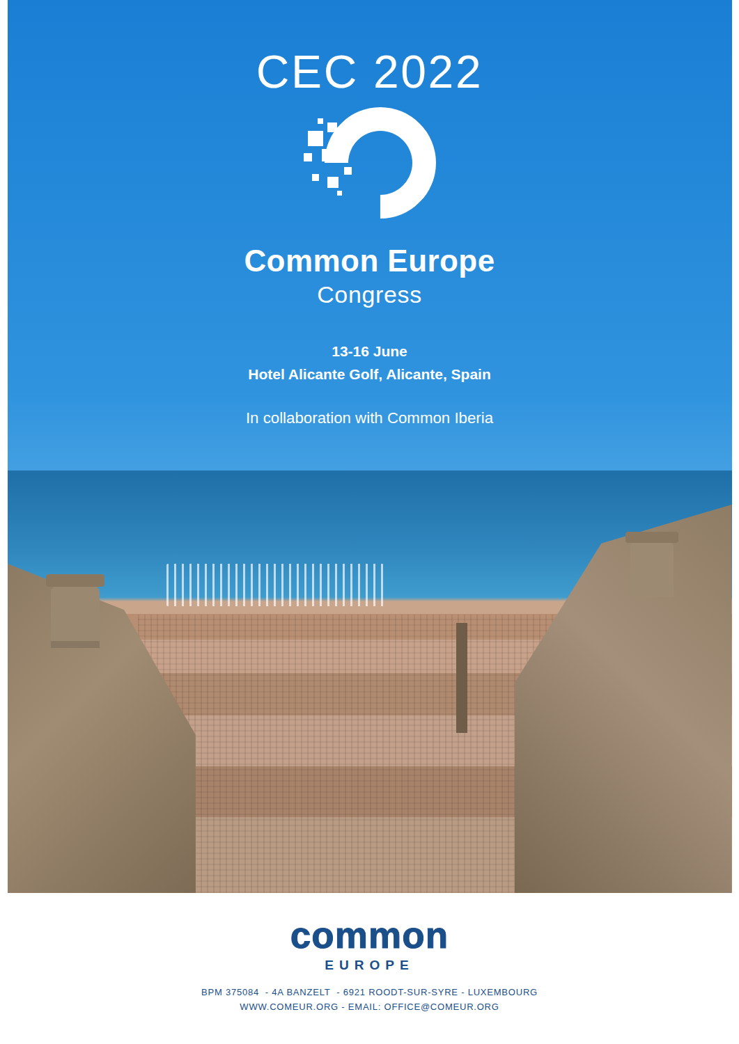CEC 2022
Common Europe
Congress
13-16 June Hotel Alicante Golf, Alicante, Spain
In collaboration with Common Iberia
common
EUROPE
BPM 375084 - 4A BANZELT - 6921 ROODT-SUR-SYRE - LUXEMBOURG
WWW.COMEUR.ORG - EMAIL: OFFICE@COMEUR.ORG